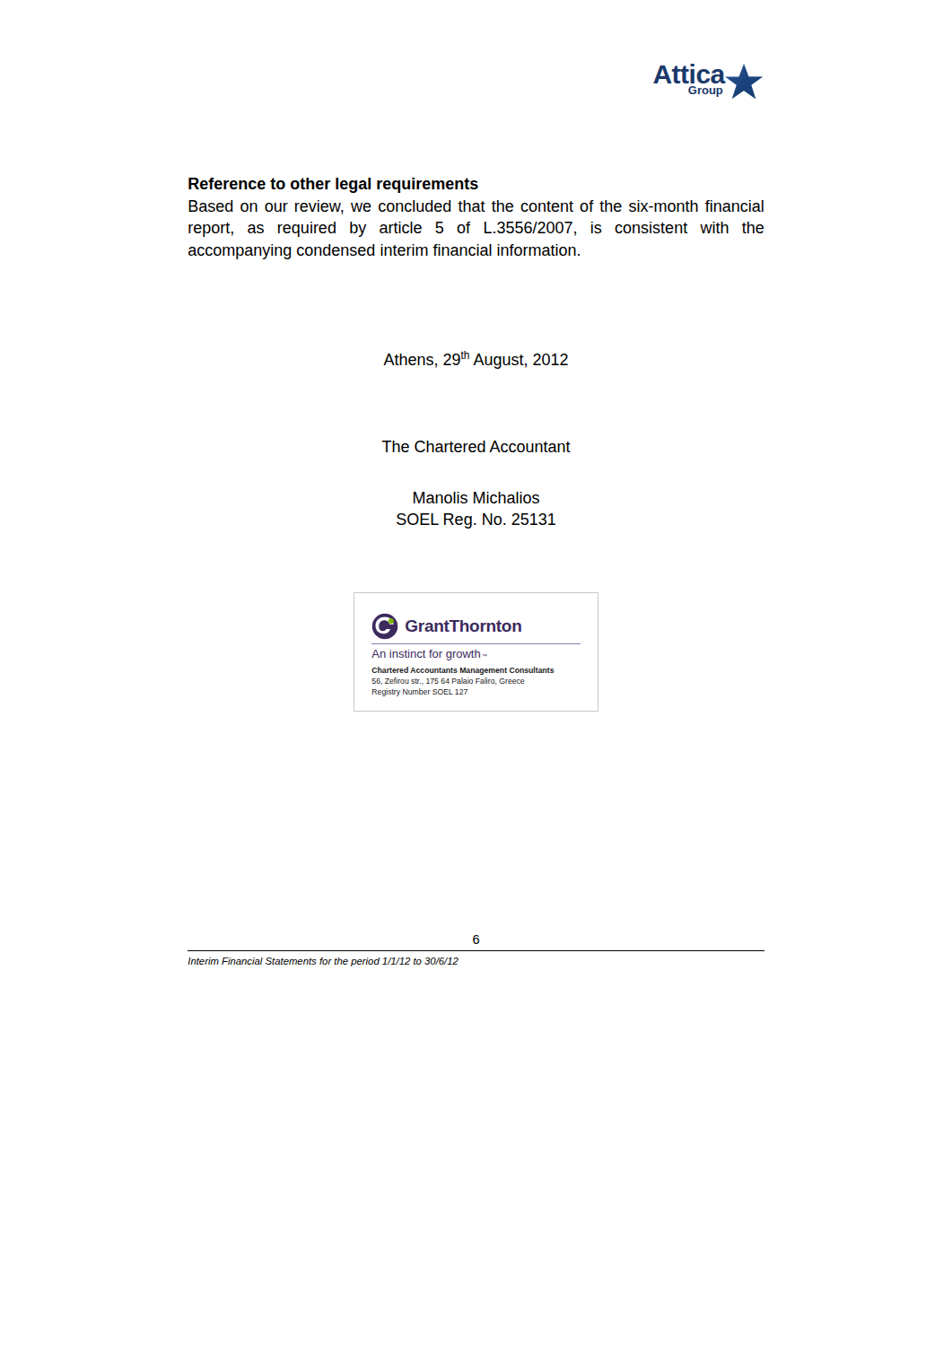Attica Group
Reference to other legal requirements
Based on our review, we concluded that the content of the six-month financial report, as required by article 5 of L.3556/2007, is consistent with the accompanying condensed interim financial information.
Athens, 29th August, 2012
The Chartered Accountant
Manolis Michalios
SOEL Reg. No. 25131
GrantThornton
An instinct for growth™
Chartered Accountants Management Consultants
56, Zefirou str., 175 64 Palaio Faliro, Greece
Registry Number SOEL 127
6
Interim Financial Statements for the period 1/1/12 to 30/6/12